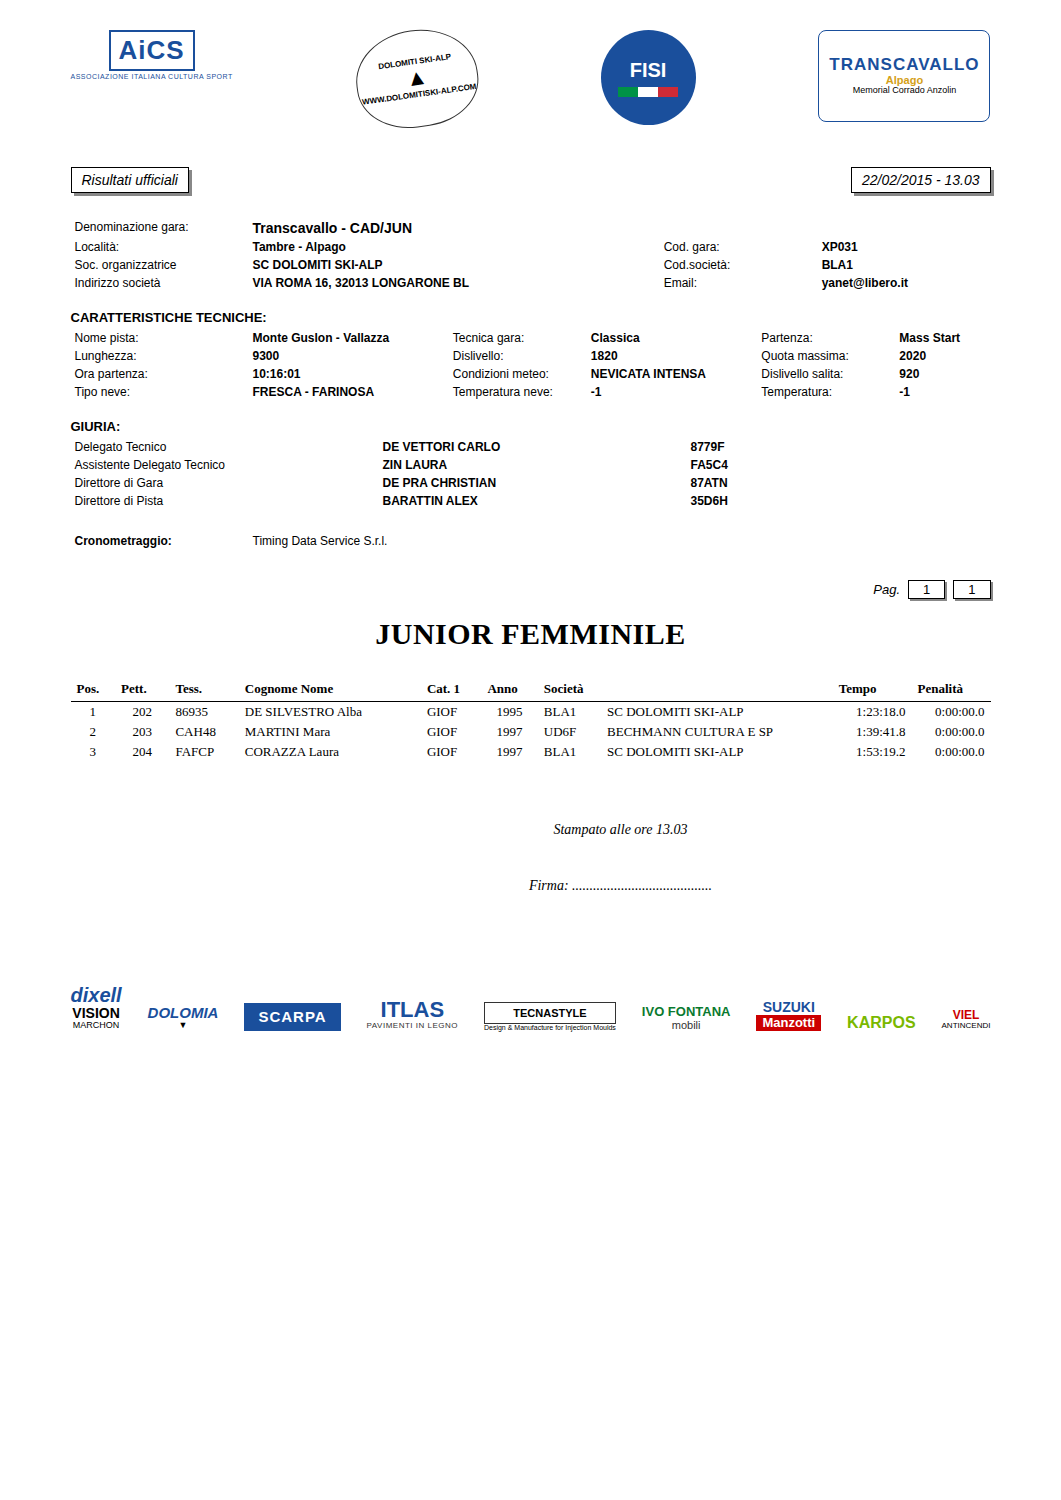AiCS
ASSOCIAZIONE ITALIANA CULTURA SPORT
DOLOMITI SKI-ALP
▲
WWW.DOLOMITISKI-ALP.COM
FISI
TRANSCAVALLO
Alpago
Memorial Corrado Anzolin
Risultati ufficiali
22/02/2015 - 13.03
| Denominazione gara: | Transcavallo - CAD/JUN | | |
| Località: | Tambre - Alpago | Cod. gara: | XP031 |
| Soc. organizzatrice | SC DOLOMITI SKI-ALP | Cod.società: | BLA1 |
| Indirizzo società | VIA ROMA 16, 32013 LONGARONE BL | Email: | yanet@libero.it |
CARATTERISTICHE TECNICHE:
| Nome pista: | Monte Guslon - Vallazza | Tecnica gara: | Classica | Partenza: | Mass Start |
| Lunghezza: | 9300 | Dislivello: | 1820 | Quota massima: | 2020 |
| Ora partenza: | 10:16:01 | Condizioni meteo: | NEVICATA INTENSA | Dislivello salita: | 920 |
| Tipo neve: | FRESCA - FARINOSA | Temperatura neve: | -1 | Temperatura: | -1 |
GIURIA:
| Delegato Tecnico | DE VETTORI CARLO | 8779F |
| Assistente Delegato Tecnico | ZIN LAURA | FA5C4 |
| Direttore di Gara | DE PRA CHRISTIAN | 87ATN |
| Direttore di Pista | BARATTIN ALEX | 35D6H |
| Cronometraggio: | Timing Data Service S.r.l. |
Pag. 1 1
JUNIOR FEMMINILE
| Pos. | Pett. | Tess. | Cognome Nome | Cat. 1 | Anno | Società | | Tempo | Penalità |
| --- | --- | --- | --- | --- | --- | --- | --- | --- | --- |
| 1 | 202 | 86935 | DE SILVESTRO Alba | GIOF | 1995 | BLA1 | SC DOLOMITI SKI-ALP | 1:23:18.0 | 0:00:00.0 |
| 2 | 203 | CAH48 | MARTINI Mara | GIOF | 1997 | UD6F | BECHMANN CULTURA E SP | 1:39:41.8 | 0:00:00.0 |
| 3 | 204 | FAFCP | CORAZZA Laura | GIOF | 1997 | BLA1 | SC DOLOMITI SKI-ALP | 1:53:19.2 | 0:00:00.0 |
Stampato alle ore 13.03
Firma: ........................................
dixell
VISION
MARCHON
DOLOMIA
▼
SCARPA
ITLAS
PAVIMENTI IN LEGNO
TECNASTYLE
Design & Manufacture for Injection Moulds
IVO FONTANA
mobili
SUZUKI
Manzotti
KARPOS
VIEL
ANTINCENDI